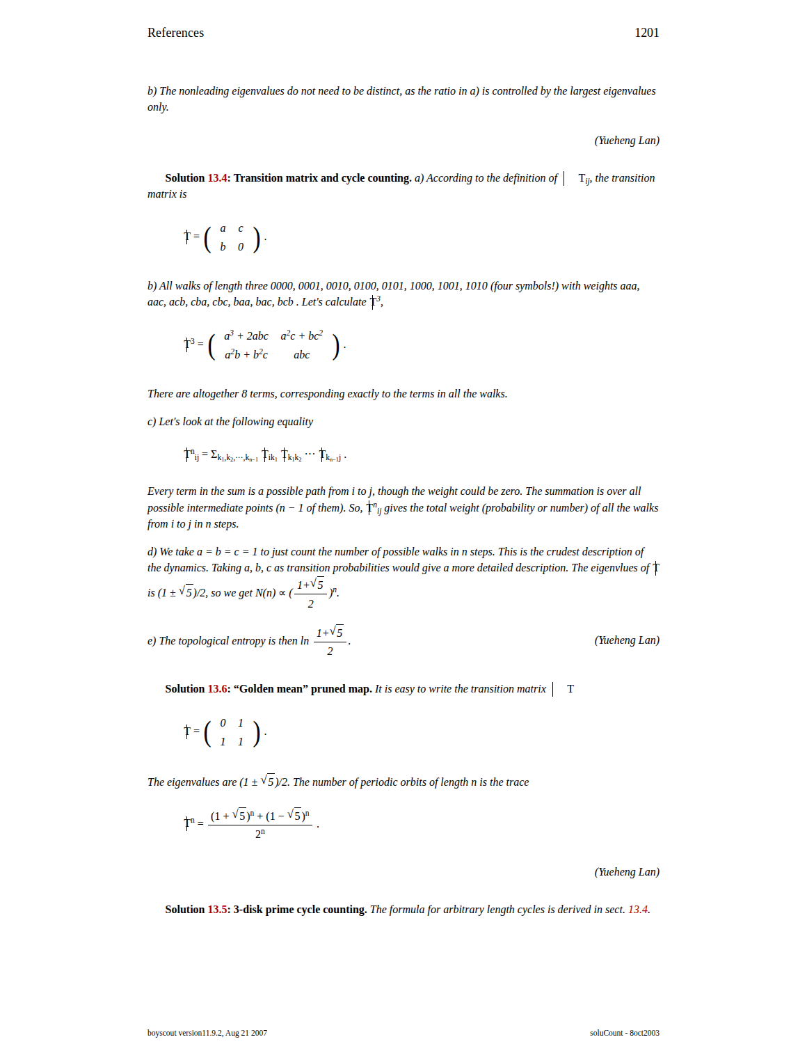References
1201
b) The nonleading eigenvalues do not need to be distinct, as the ratio in a) is controlled by the largest eigenvalues only.
(Yueheng Lan)
Solution 13.4: Transition matrix and cycle counting. a) According to the definition of ij, the transition matrix is
= (
| a | c |
| b | 0 |
) .
b) All walks of length three 0000, 0001, 0010, 0100, 0101, 1000, 1001, 1010 (four symbols!) with weights aaa, aac, acb, cba, cbc, baa, bac, bcb . Let's calculate 3,
3 = (
| a 3 + 2abc | a 2 c + bc 2 |
| a 2 b + b 2 c | abc |
) .
There are altogether 8 terms, corresponding exactly to the terms in all the walks.
c) Let's look at the following equality
nij = Σk1,k2,···,kn−1 ik1 k1k2 ··· kn−1j .
Every term in the sum is a possible path from i to j, though the weight could be zero. The summation is over all possible intermediate points (n − 1 of them). So, nij gives the total weight (probability or number) of all the walks from i to j in n steps.
d) We take a = b = c = 1 to just count the number of possible walks in n steps. This is the crudest description of the dynamics. Taking a, b, c as transition probabilities would give a more detailed description. The eigenvlues of is (1 ± 5)/2, so we get N(n) ∝ (1+52)n.
e) The topological entropy is then ln 1+52. (Yueheng Lan)
Solution 13.6: “Golden mean” pruned map. It is easy to write the transition matrix
= (
| 0 | 1 |
| 1 | 1 |
) .
The eigenvalues are (1 ± 5)/2. The number of periodic orbits of length n is the trace
n = (1 + 5)n + (1 − 5)n 2n .
(Yueheng Lan)
Solution 13.5: 3-disk prime cycle counting. The formula for arbitrary length cycles is derived in sect. 13.4.
boyscout version11.9.2, Aug 21 2007
soluCount - 8oct2003